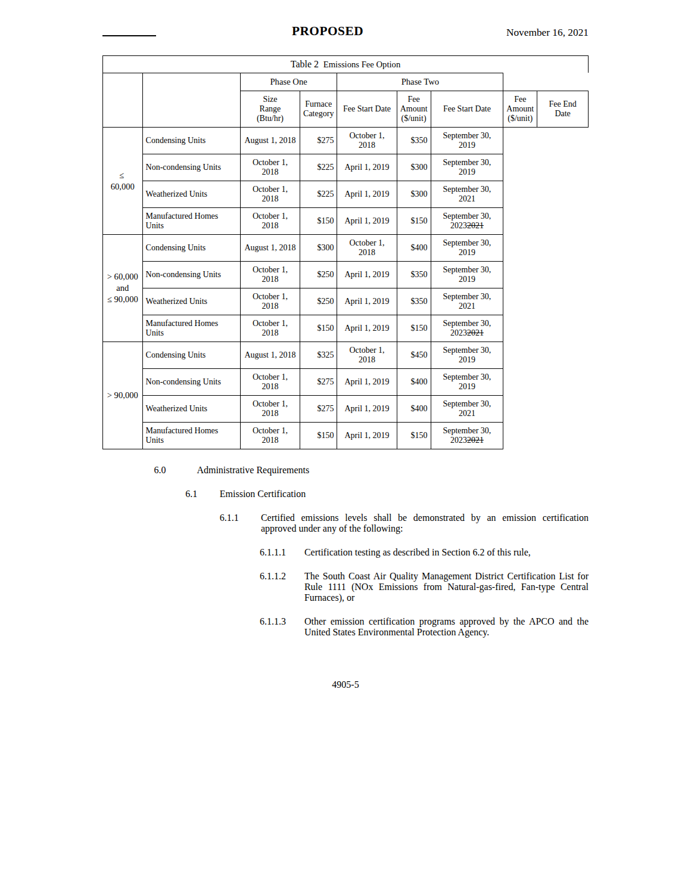PROPOSED
November 16, 2021
Table 2 Emissions Fee Option
| | | Phase One | Phase Two |
| --- | --- | --- | --- |
| Size Range (Btu/hr) | Furnace Category | Fee Start Date | Fee Amount ($/unit) | Fee Start Date | Fee Amount ($/unit) | Fee End Date |
| ≤ 60,000 | Condensing Units | August 1, 2018 | $275 | October 1, 2018 | $350 | September 30, 2019 |
| Non-condensing Units | October 1, 2018 | $225 | April 1, 2019 | $300 | September 30, 2019 |
| Weatherized Units | October 1, 2018 | $225 | April 1, 2019 | $300 | September 30, 2021 |
| Manufactured Homes Units | October 1, 2018 | $150 | April 1, 2019 | $150 | September 30, 2023 2021 |
| > 60,000 and ≤ 90,000 | Condensing Units | August 1, 2018 | $300 | October 1, 2018 | $400 | September 30, 2019 |
| Non-condensing Units | October 1, 2018 | $250 | April 1, 2019 | $350 | September 30, 2019 |
| Weatherized Units | October 1, 2018 | $250 | April 1, 2019 | $350 | September 30, 2021 |
| Manufactured Homes Units | October 1, 2018 | $150 | April 1, 2019 | $150 | September 30, 2023 2021 |
| > 90,000 | Condensing Units | August 1, 2018 | $325 | October 1, 2018 | $450 | September 30, 2019 |
| Non-condensing Units | October 1, 2018 | $275 | April 1, 2019 | $400 | September 30, 2019 |
| Weatherized Units | October 1, 2018 | $275 | April 1, 2019 | $400 | September 30, 2021 |
| Manufactured Homes Units | October 1, 2018 | $150 | April 1, 2019 | $150 | September 30, 2023 2021 |
6.0 Administrative Requirements
6.1 Emission Certification
6.1.1
Certified emissions levels shall be demonstrated by an emission certification approved under any of the following:
6.1.1.1
Certification testing as described in Section 6.2 of this rule,
6.1.1.2
The South Coast Air Quality Management District Certification List for Rule 1111 (NOx Emissions from Natural-gas-fired, Fan-type Central Furnaces), or
6.1.1.3
Other emission certification programs approved by the APCO and the United States Environmental Protection Agency.
4905-5